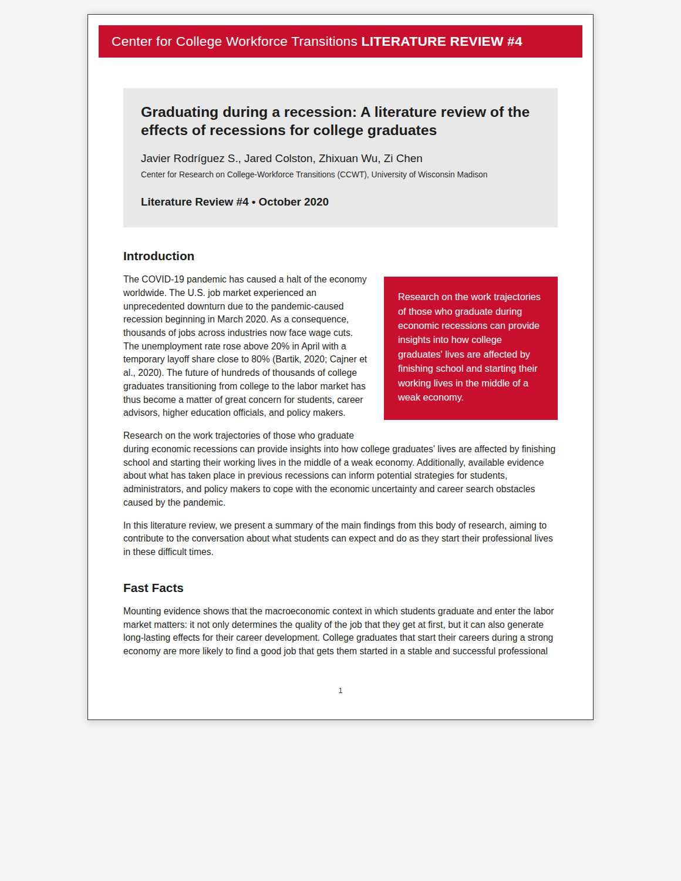Center for College Workforce Transitions LITERATURE REVIEW #4
Graduating during a recession: A literature review of the effects of recessions for college graduates
Javier Rodríguez S., Jared Colston, Zhixuan Wu, Zi Chen
Center for Research on College-Workforce Transitions (CCWT), University of Wisconsin Madison
Literature Review #4 • October 2020
Introduction
Research on the work trajectories of those who graduate during economic recessions can provide insights into how college graduates' lives are affected by finishing school and starting their working lives in the middle of a weak economy.
The COVID-19 pandemic has caused a halt of the economy worldwide. The U.S. job market experienced an unprecedented downturn due to the pandemic-caused recession beginning in March 2020. As a consequence, thousands of jobs across industries now face wage cuts. The unemployment rate rose above 20% in April with a temporary layoff share close to 80% (Bartik, 2020; Cajner et al., 2020). The future of hundreds of thousands of college graduates transitioning from college to the labor market has thus become a matter of great concern for students, career advisors, higher education officials, and policy makers.
Research on the work trajectories of those who graduate during economic recessions can provide insights into how college graduates' lives are affected by finishing school and starting their working lives in the middle of a weak economy. Additionally, available evidence about what has taken place in previous recessions can inform potential strategies for students, administrators, and policy makers to cope with the economic uncertainty and career search obstacles caused by the pandemic.
In this literature review, we present a summary of the main findings from this body of research, aiming to contribute to the conversation about what students can expect and do as they start their professional lives in these difficult times.
Fast Facts
Mounting evidence shows that the macroeconomic context in which students graduate and enter the labor market matters: it not only determines the quality of the job that they get at first, but it can also generate long-lasting effects for their career development. College graduates that start their careers during a strong economy are more likely to find a good job that gets them started in a stable and successful professional
1